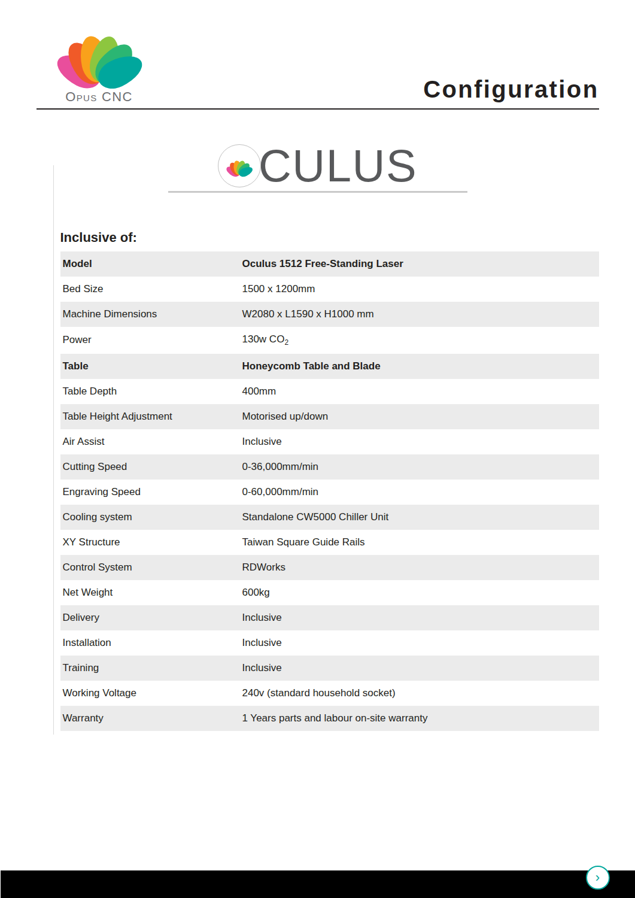Opus CNC
Configuration
CULUS
Inclusive of:
| Model | Oculus 1512 Free-Standing Laser |
| Bed Size | 1500 x 1200mm |
| Machine Dimensions | W2080 x L1590 x H1000 mm |
| Power | 130w CO 2 |
| Table | Honeycomb Table and Blade |
| Table Depth | 400mm |
| Table Height Adjustment | Motorised up/down |
| Air Assist | Inclusive |
| Cutting Speed | 0-36,000mm/min |
| Engraving Speed | 0-60,000mm/min |
| Cooling system | Standalone CW5000 Chiller Unit |
| XY Structure | Taiwan Square Guide Rails |
| Control System | RDWorks |
| Net Weight | 600kg |
| Delivery | Inclusive |
| Installation | Inclusive |
| Training | Inclusive |
| Working Voltage | 240v (standard household socket) |
| Warranty | 1 Years parts and labour on-site warranty |
›